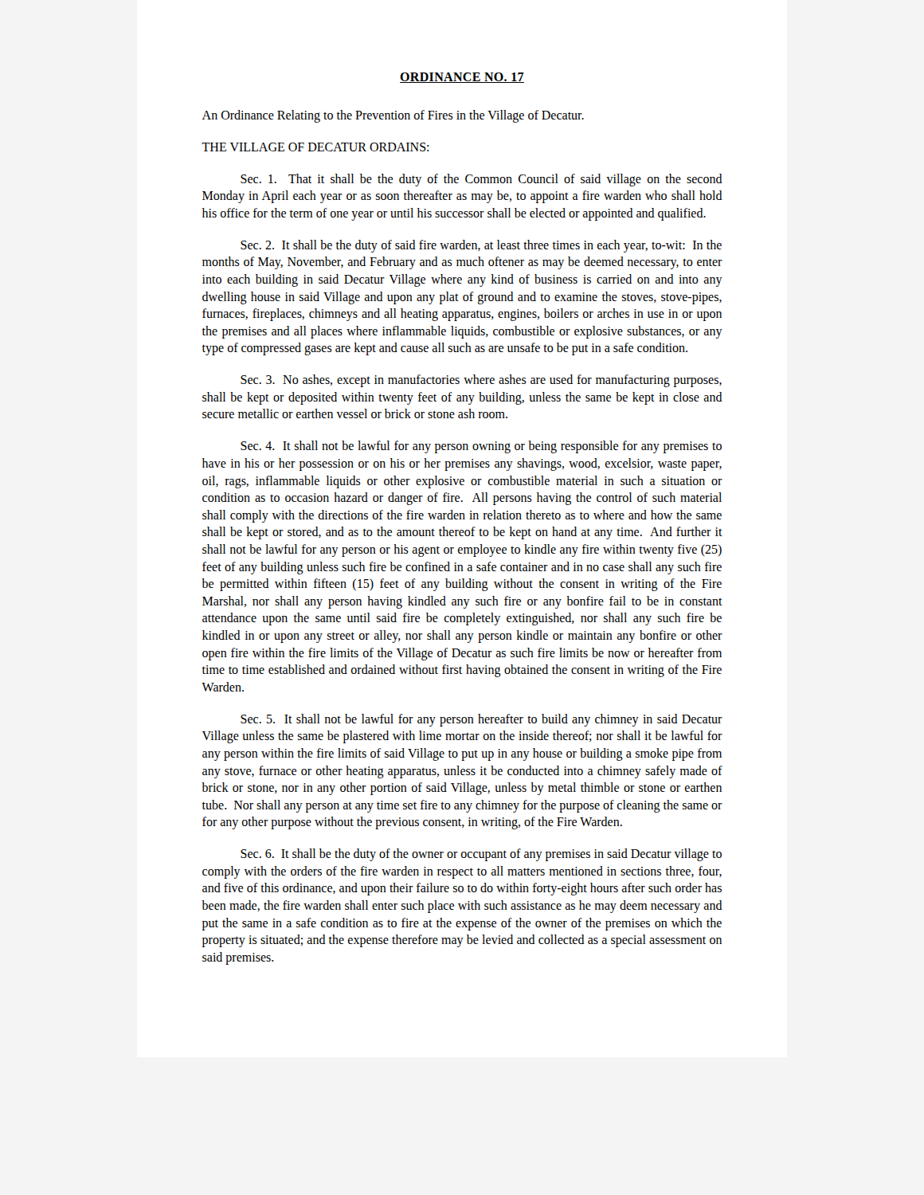ORDINANCE NO. 17
An Ordinance Relating to the Prevention of Fires in the Village of Decatur.
THE VILLAGE OF DECATUR ORDAINS:
Sec. 1. That it shall be the duty of the Common Council of said village on the second Monday in April each year or as soon thereafter as may be, to appoint a fire warden who shall hold his office for the term of one year or until his successor shall be elected or appointed and qualified.
Sec. 2. It shall be the duty of said fire warden, at least three times in each year, to-wit: In the months of May, November, and February and as much oftener as may be deemed necessary, to enter into each building in said Decatur Village where any kind of business is carried on and into any dwelling house in said Village and upon any plat of ground and to examine the stoves, stove-pipes, furnaces, fireplaces, chimneys and all heating apparatus, engines, boilers or arches in use in or upon the premises and all places where inflammable liquids, combustible or explosive substances, or any type of compressed gases are kept and cause all such as are unsafe to be put in a safe condition.
Sec. 3. No ashes, except in manufactories where ashes are used for manufacturing purposes, shall be kept or deposited within twenty feet of any building, unless the same be kept in close and secure metallic or earthen vessel or brick or stone ash room.
Sec. 4. It shall not be lawful for any person owning or being responsible for any premises to have in his or her possession or on his or her premises any shavings, wood, excelsior, waste paper, oil, rags, inflammable liquids or other explosive or combustible material in such a situation or condition as to occasion hazard or danger of fire. All persons having the control of such material shall comply with the directions of the fire warden in relation thereto as to where and how the same shall be kept or stored, and as to the amount thereof to be kept on hand at any time. And further it shall not be lawful for any person or his agent or employee to kindle any fire within twenty five (25) feet of any building unless such fire be confined in a safe container and in no case shall any such fire be permitted within fifteen (15) feet of any building without the consent in writing of the Fire Marshal, nor shall any person having kindled any such fire or any bonfire fail to be in constant attendance upon the same until said fire be completely extinguished, nor shall any such fire be kindled in or upon any street or alley, nor shall any person kindle or maintain any bonfire or other open fire within the fire limits of the Village of Decatur as such fire limits be now or hereafter from time to time established and ordained without first having obtained the consent in writing of the Fire Warden.
Sec. 5. It shall not be lawful for any person hereafter to build any chimney in said Decatur Village unless the same be plastered with lime mortar on the inside thereof; nor shall it be lawful for any person within the fire limits of said Village to put up in any house or building a smoke pipe from any stove, furnace or other heating apparatus, unless it be conducted into a chimney safely made of brick or stone, nor in any other portion of said Village, unless by metal thimble or stone or earthen tube. Nor shall any person at any time set fire to any chimney for the purpose of cleaning the same or for any other purpose without the previous consent, in writing, of the Fire Warden.
Sec. 6. It shall be the duty of the owner or occupant of any premises in said Decatur village to comply with the orders of the fire warden in respect to all matters mentioned in sections three, four, and five of this ordinance, and upon their failure so to do within forty-eight hours after such order has been made, the fire warden shall enter such place with such assistance as he may deem necessary and put the same in a safe condition as to fire at the expense of the owner of the premises on which the property is situated; and the expense therefore may be levied and collected as a special assessment on said premises.